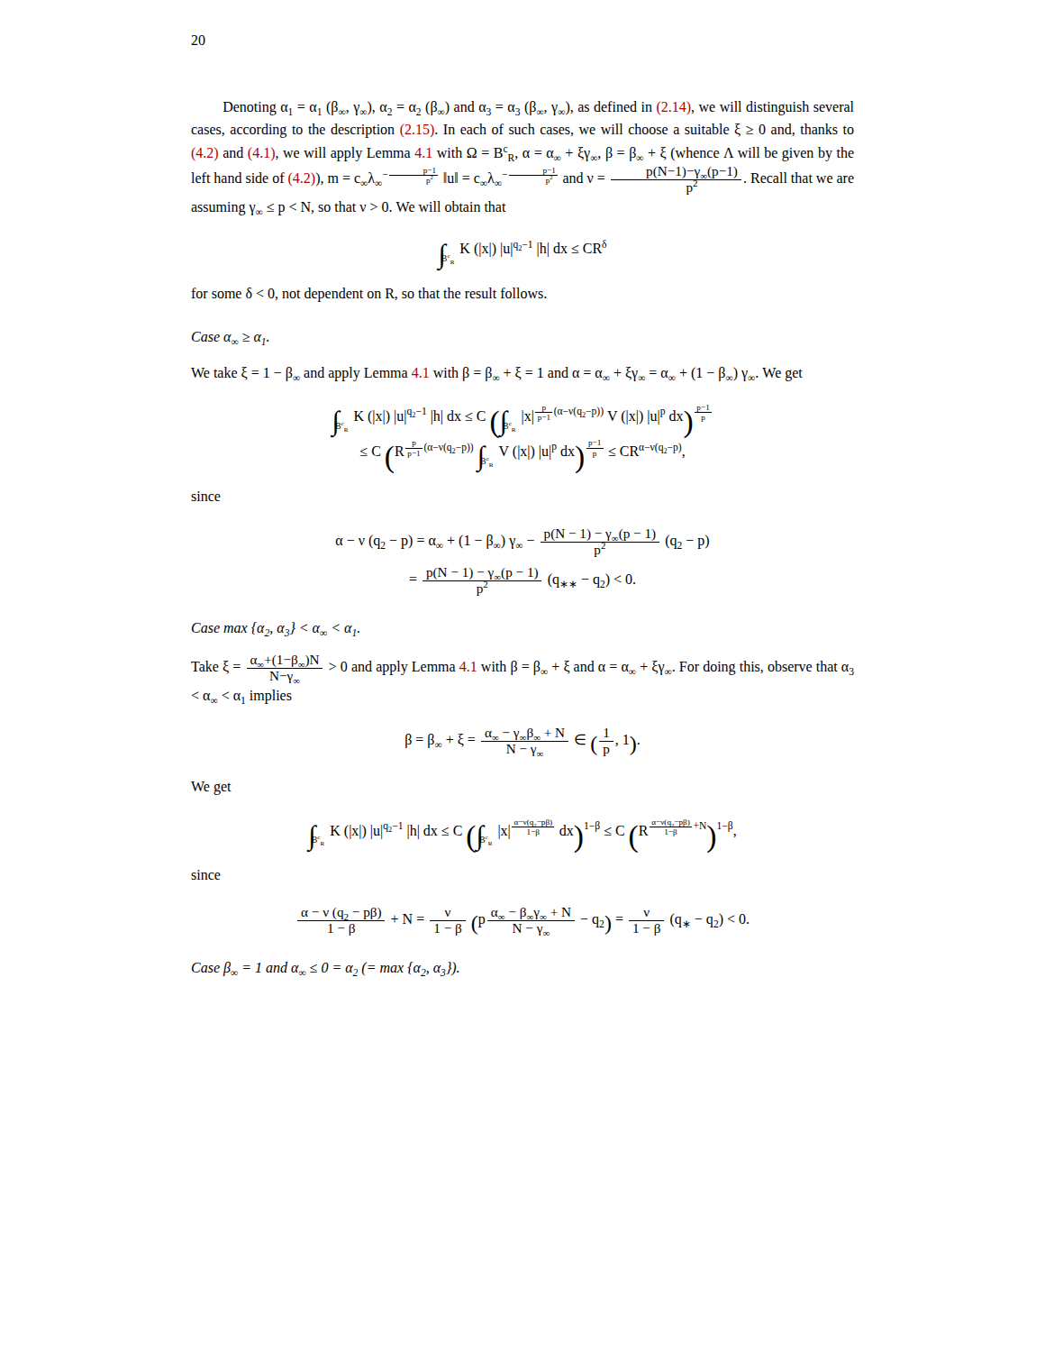20
Denoting α1 = α1 (β∞, γ∞), α2 = α2 (β∞) and α3 = α3 (β∞, γ∞), as defined in (2.14), we will distinguish several cases, according to the description (2.15). In each of such cases, we will choose a suitable ξ ≥ 0 and, thanks to (4.2) and (4.1), we will apply Lemma 4.1 with Ω = BcR, α = α∞ + ξγ∞, β = β∞ + ξ (whence Λ will be given by the left hand side of (4.2)), m = c∞λ∞−p−1 p2 ‖u‖ = c∞λ∞−p−1 p2 and ν = p(N−1)−γ∞(p−1) p2. Recall that we are assuming γ∞ ≤ p < N, so that ν > 0. We will obtain that
∫BcR K (|x|) |u|q2−1 |h| dx ≤ CRδ
for some δ < 0, not dependent on R, so that the result follows.
Case α∞ ≥ α1.
We take ξ = 1 − β∞ and apply Lemma 4.1 with β = β∞ + ξ = 1 and α = α∞ + ξγ∞ = α∞ + (1 − β∞) γ∞. We get
∫BcR K (|x|) |u|q2−1 |h| dx ≤ C (∫BcR |x|pp−1(α−ν(q2−p)) V (|x|) |u|p dx)p−1 p ≤ C (Rpp−1(α−ν(q2−p)) ∫BcR V (|x|) |u|p dx)p−1 p ≤ CRα−ν(q2−p),
since
α − ν (q2 − p) = α∞ + (1 − β∞) γ∞ − p(N − 1) − γ∞(p − 1) p2 (q2 − p) = p(N − 1) − γ∞(p − 1) p2 (q∗∗ − q2) < 0.
Case max {α2, α3} < α∞ < α1.
Take ξ = α∞+(1−β∞)N N−γ∞ > 0 and apply Lemma 4.1 with β = β∞ + ξ and α = α∞ + ξγ∞. For doing this, observe that α3 < α∞ < α1 implies
β = β∞ + ξ = α∞ − γ∞β∞ + N N − γ∞ ∈ (1 p, 1).
We get
∫BcR K (|x|) |u|q2−1 |h| dx ≤ C (∫BcR |x|α−ν(q2−pβ) 1−β dx)1−β ≤ C (Rα−ν(q2−pβ) 1−β+N)1−β,
since
α − ν (q2 − pβ) 1 − β + N = ν 1 − β (pα∞ − β∞γ∞ + N N − γ∞ − q2) = ν 1 − β (q∗ − q2) < 0.
Case β∞ = 1 and α∞ ≤ 0 = α2 (= max {α2, α3}).